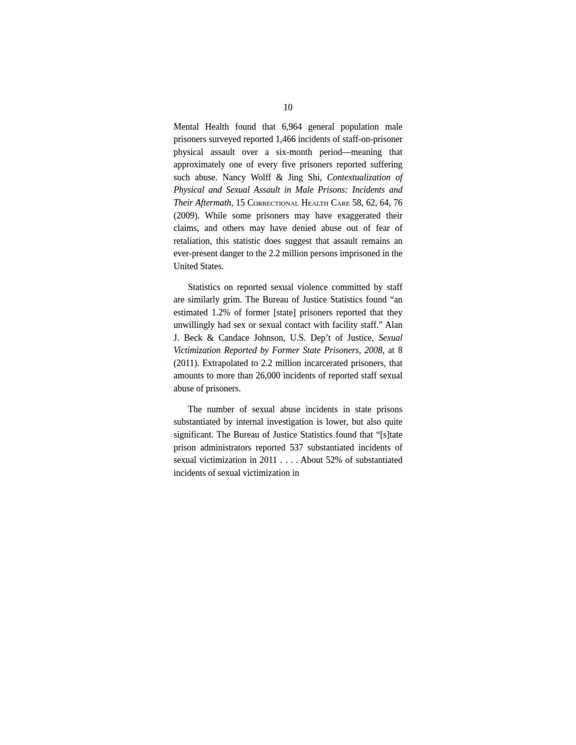10
Mental Health found that 6,964 general population male prisoners surveyed reported 1,466 incidents of staff-on-prisoner physical assault over a six-month period—meaning that approximately one of every five prisoners reported suffering such abuse. Nancy Wolff & Jing Shi, Contextualization of Physical and Sexual Assault in Male Prisons: Incidents and Their Aftermath, 15 Correctional Health Care 58, 62, 64, 76 (2009). While some prisoners may have exaggerated their claims, and others may have denied abuse out of fear of retaliation, this statistic does suggest that assault remains an ever-present danger to the 2.2 million persons imprisoned in the United States.
Statistics on reported sexual violence committed by staff are similarly grim. The Bureau of Justice Statistics found “an estimated 1.2% of former [state] prisoners reported that they unwillingly had sex or sexual contact with facility staff.” Alan J. Beck & Candace Johnson, U.S. Dep’t of Justice, Sexual Victimization Reported by Former State Prisoners, 2008, at 8 (2011). Extrapolated to 2.2 million incarcerated prisoners, that amounts to more than 26,000 incidents of reported staff sexual abuse of prisoners.
The number of sexual abuse incidents in state prisons substantiated by internal investigation is lower, but also quite significant. The Bureau of Justice Statistics found that “[s]tate prison administrators reported 537 substantiated incidents of sexual victimization in 2011 . . . . About 52% of substantiated incidents of sexual victimization in